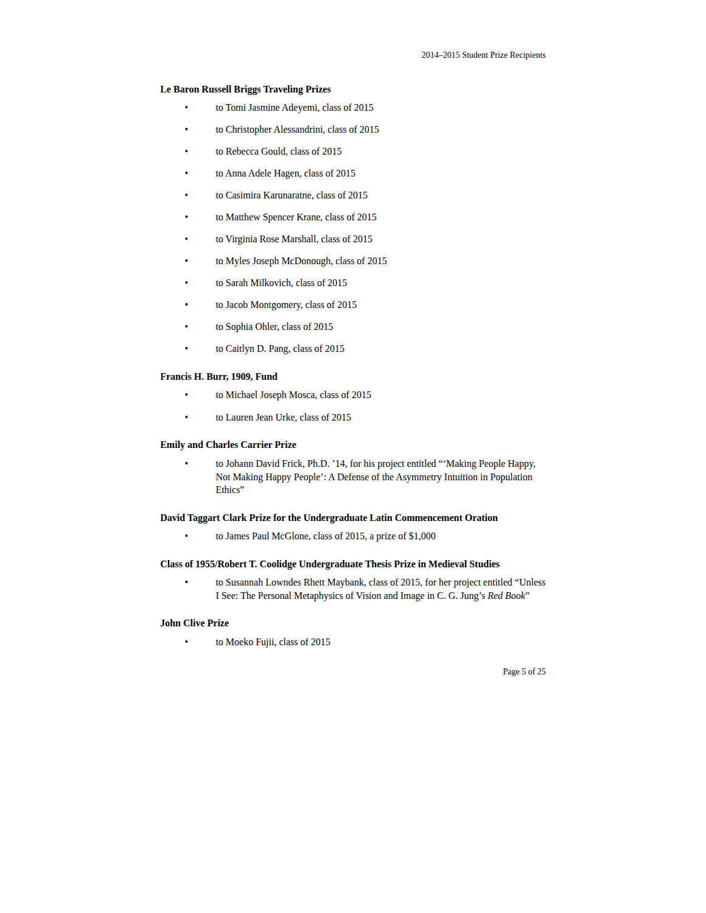2014–2015 Student Prize Recipients
Le Baron Russell Briggs Traveling Prizes
to Tomi Jasmine Adeyemi, class of 2015
to Christopher Alessandrini, class of 2015
to Rebecca Gould, class of 2015
to Anna Adele Hagen, class of 2015
to Casimira Karunaratne, class of 2015
to Matthew Spencer Krane, class of 2015
to Virginia Rose Marshall, class of 2015
to Myles Joseph McDonough, class of 2015
to Sarah Milkovich, class of 2015
to Jacob Montgomery, class of 2015
to Sophia Ohler, class of 2015
to Caitlyn D. Pang, class of 2015
Francis H. Burr, 1909, Fund
to Michael Joseph Mosca, class of 2015
to Lauren Jean Urke, class of 2015
Emily and Charles Carrier Prize
to Johann David Frick, Ph.D. ’14, for his project entitled “‘Making People Happy, Not Making Happy People’: A Defense of the Asymmetry Intuition in Population Ethics”
David Taggart Clark Prize for the Undergraduate Latin Commencement Oration
to James Paul McGlone, class of 2015, a prize of $1,000
Class of 1955/Robert T. Coolidge Undergraduate Thesis Prize in Medieval Studies
to Susannah Lowndes Rhett Maybank, class of 2015, for her project entitled “Unless I See: The Personal Metaphysics of Vision and Image in C. G. Jung’s Red Book”
John Clive Prize
to Moeko Fujii, class of 2015
Page 5 of 25